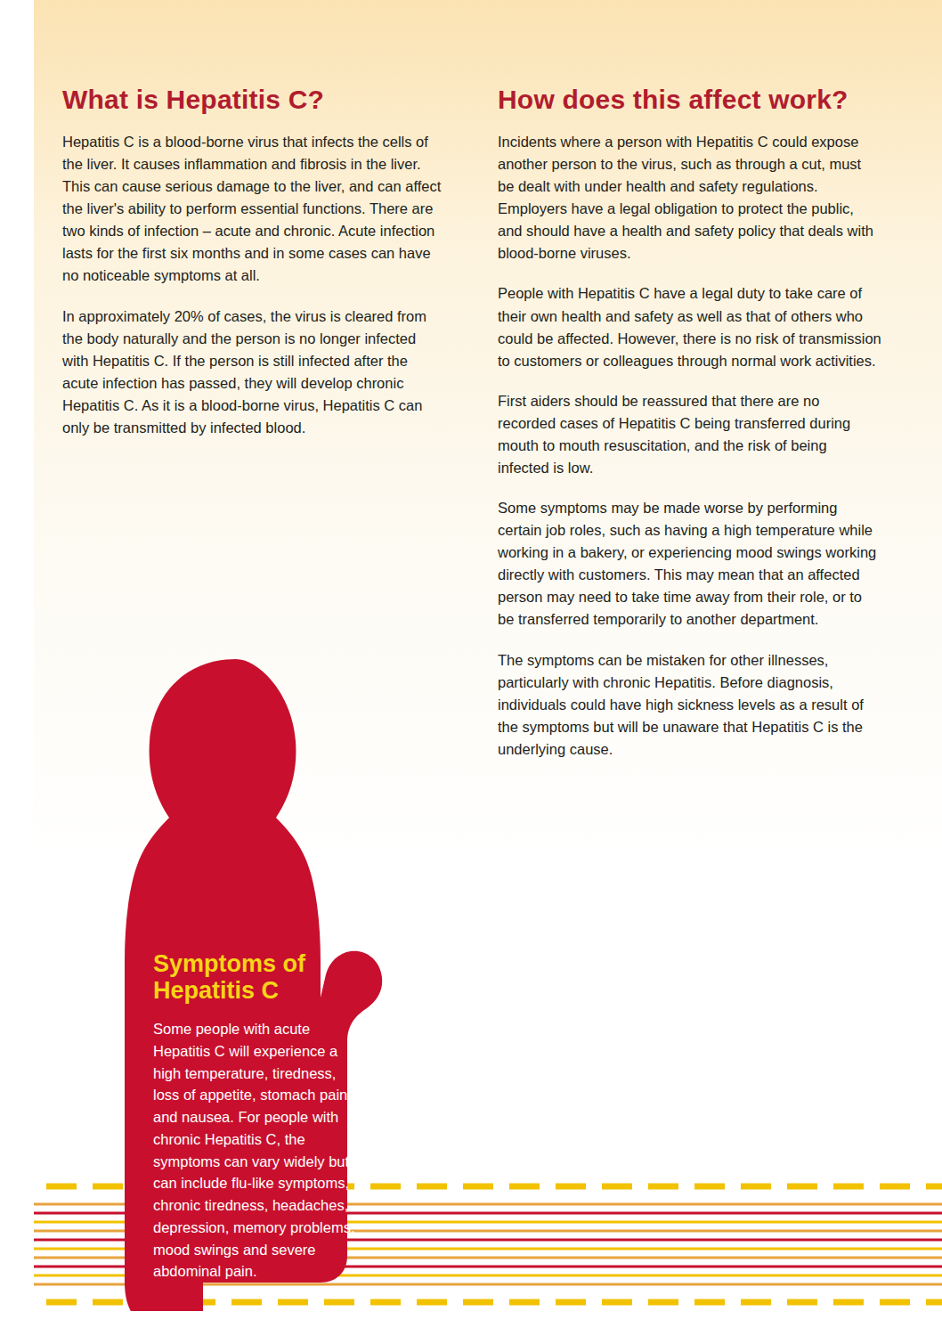Symptoms of
Hepatitis C
Some people with acute Hepatitis C will experience a high temperature, tiredness, loss of appetite, stomach pains and nausea. For people with chronic Hepatitis C, the symptoms can vary widely but can include flu-like symptoms, chronic tiredness, headaches, depression, memory problems, mood swings and severe abdominal pain.
What is Hepatitis C?
Hepatitis C is a blood-borne virus that infects the cells of the liver. It causes inflammation and fibrosis in the liver. This can cause serious damage to the liver, and can affect the liver's ability to perform essential functions. There are two kinds of infection – acute and chronic. Acute infection lasts for the first six months and in some cases can have no noticeable symptoms at all.
In approximately 20% of cases, the virus is cleared from the body naturally and the person is no longer infected with Hepatitis C. If the person is still infected after the acute infection has passed, they will develop chronic Hepatitis C. As it is a blood-borne virus, Hepatitis C can only be transmitted by infected blood.
How does this affect work?
Incidents where a person with Hepatitis C could expose another person to the virus, such as through a cut, must be dealt with under health and safety regulations. Employers have a legal obligation to protect the public, and should have a health and safety policy that deals with blood-borne viruses.
People with Hepatitis C have a legal duty to take care of their own health and safety as well as that of others who could be affected. However, there is no risk of transmission to customers or colleagues through normal work activities.
First aiders should be reassured that there are no recorded cases of Hepatitis C being transferred during mouth to mouth resuscitation, and the risk of being infected is low.
Some symptoms may be made worse by performing certain job roles, such as having a high temperature while working in a bakery, or experiencing mood swings working directly with customers. This may mean that an affected person may need to take time away from their role, or to be transferred temporarily to another department.
The symptoms can be mistaken for other illnesses, particularly with chronic Hepatitis. Before diagnosis, individuals could have high sickness levels as a result of the symptoms but will be unaware that Hepatitis C is the underlying cause.